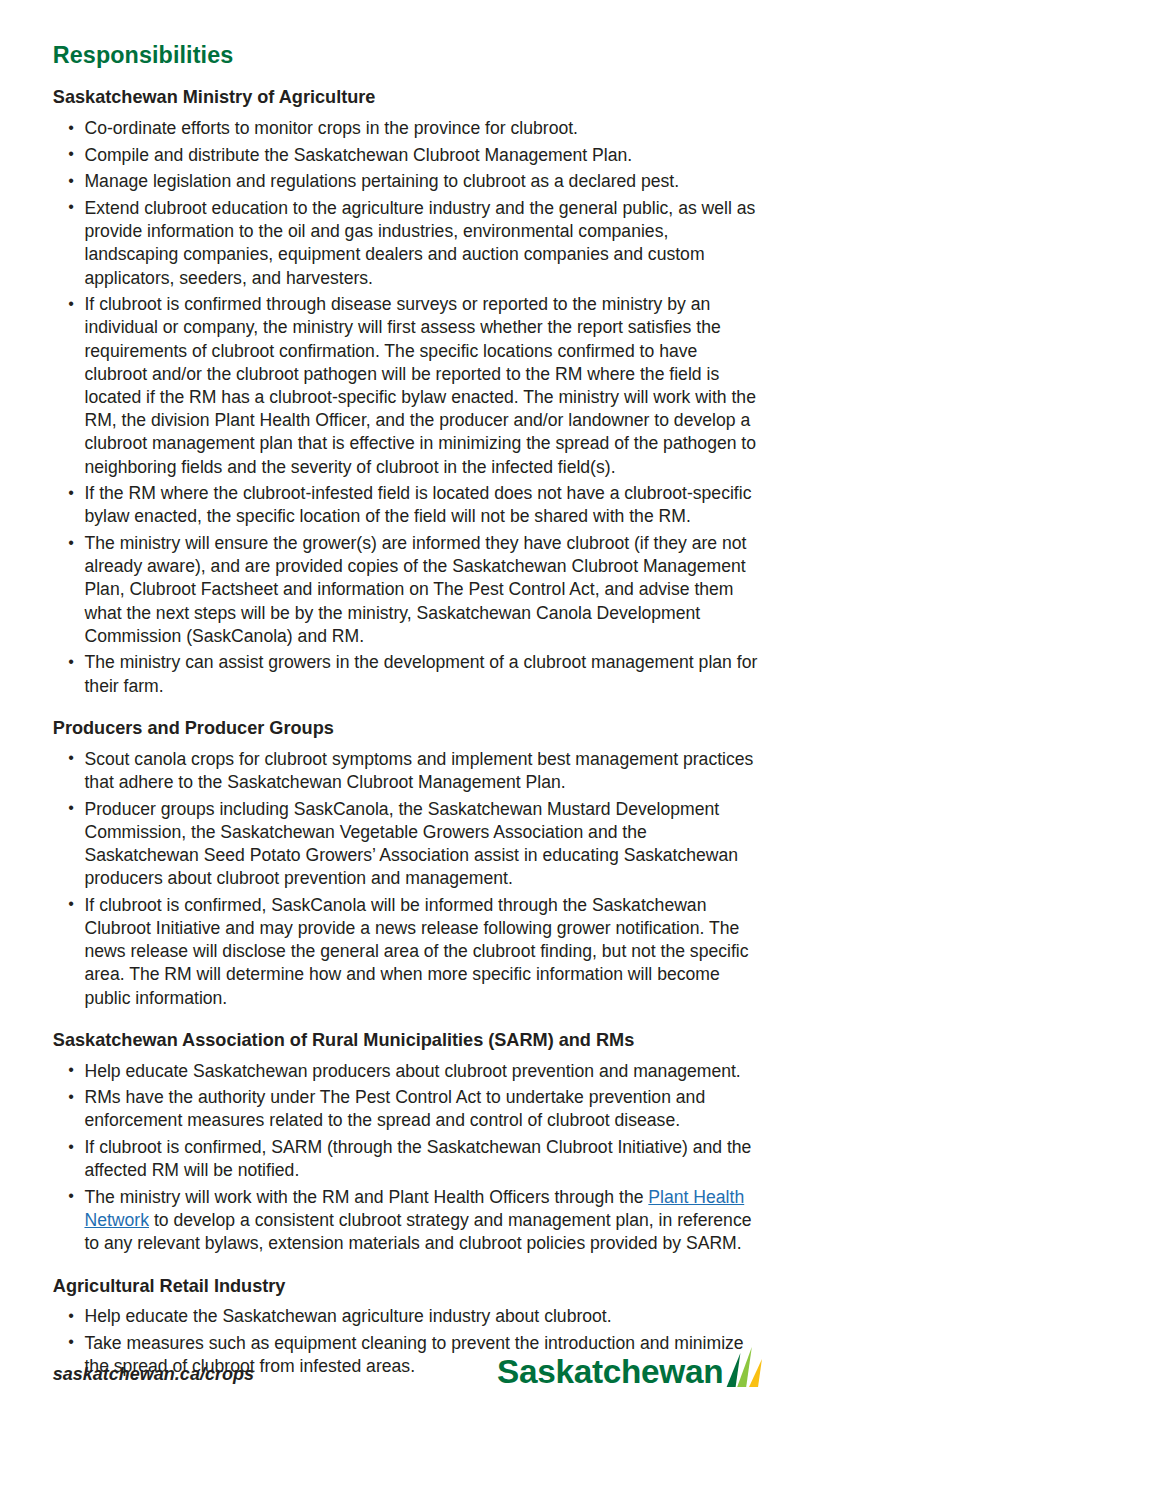Responsibilities
Saskatchewan Ministry of Agriculture
Co-ordinate efforts to monitor crops in the province for clubroot.
Compile and distribute the Saskatchewan Clubroot Management Plan.
Manage legislation and regulations pertaining to clubroot as a declared pest.
Extend clubroot education to the agriculture industry and the general public, as well as provide information to the oil and gas industries, environmental companies, landscaping companies, equipment dealers and auction companies and custom applicators, seeders, and harvesters.
If clubroot is confirmed through disease surveys or reported to the ministry by an individual or company, the ministry will first assess whether the report satisfies the requirements of clubroot confirmation. The specific locations confirmed to have clubroot and/or the clubroot pathogen will be reported to the RM where the field is located if the RM has a clubroot-specific bylaw enacted. The ministry will work with the RM, the division Plant Health Officer, and the producer and/or landowner to develop a clubroot management plan that is effective in minimizing the spread of the pathogen to neighboring fields and the severity of clubroot in the infected field(s).
If the RM where the clubroot-infested field is located does not have a clubroot-specific bylaw enacted, the specific location of the field will not be shared with the RM.
The ministry will ensure the grower(s) are informed they have clubroot (if they are not already aware), and are provided copies of the Saskatchewan Clubroot Management Plan, Clubroot Factsheet and information on The Pest Control Act, and advise them what the next steps will be by the ministry, Saskatchewan Canola Development Commission (SaskCanola) and RM.
The ministry can assist growers in the development of a clubroot management plan for their farm.
Producers and Producer Groups
Scout canola crops for clubroot symptoms and implement best management practices that adhere to the Saskatchewan Clubroot Management Plan.
Producer groups including SaskCanola, the Saskatchewan Mustard Development Commission, the Saskatchewan Vegetable Growers Association and the Saskatchewan Seed Potato Growers’ Association assist in educating Saskatchewan producers about clubroot prevention and management.
If clubroot is confirmed, SaskCanola will be informed through the Saskatchewan Clubroot Initiative and may provide a news release following grower notification. The news release will disclose the general area of the clubroot finding, but not the specific area. The RM will determine how and when more specific information will become public information.
Saskatchewan Association of Rural Municipalities (SARM) and RMs
Help educate Saskatchewan producers about clubroot prevention and management.
RMs have the authority under The Pest Control Act to undertake prevention and enforcement measures related to the spread and control of clubroot disease.
If clubroot is confirmed, SARM (through the Saskatchewan Clubroot Initiative) and the affected RM will be notified.
The ministry will work with the RM and Plant Health Officers through the Plant Health Network to develop a consistent clubroot strategy and management plan, in reference to any relevant bylaws, extension materials and clubroot policies provided by SARM.
Agricultural Retail Industry
Help educate the Saskatchewan agriculture industry about clubroot.
Take measures such as equipment cleaning to prevent the introduction and minimize the spread of clubroot from infested areas.
saskatchewan.ca/crops
Saskatchewan